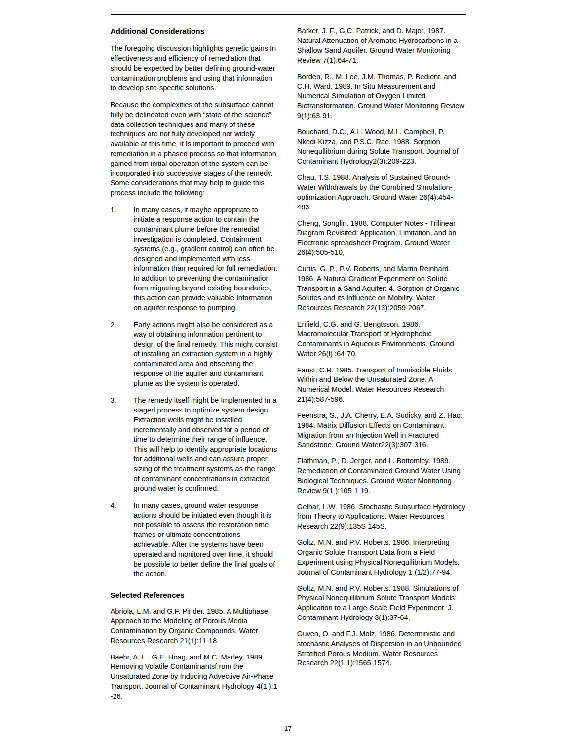Additional Considerations
The foregoing discussion highlights genetic gains In effectiveness and efficiency of remediation that should be expected by better defining ground-water contamination problems and using that information to develop site-specific solutions.
Because the complexities of the subsurface cannot fully be delineated even with “state-of-the-science” data collection techniques and many of these techniques are not fully developed nor widely available at this time, it Is important to proceed with remediation in a phased process so that information gained from initial operation of the system can be incorporated into successive stages of the remedy. Some considerations that may help to guide this process include the following:
In many cases, it maybe appropriate to initiate a response action to contain the contaminant plume before the remedial investigation is completed. Containment systems (e.g., gradient control) can often be designed and implemented with less information than required for full remediation. In addition to preventing the contamination from migrating beyond existing boundaries, this action can provide valuable Information on aquifer response to pumping.
Early actions might also be considered as a way of obtaining information pertinent to design of the final remedy. This might consist of installing an extraction system in a highly contaminated area and observing the response of the aquifer and contaminant plume as the system is operated.
The remedy itself might be Implemented In a staged process to optimize system design. Extraction wells might be installed incrementally and observed for a period of time to determine their range of influence, This will help to identify appropriate locations for additional wells and can assure proper sizing of the treatment systems as the range of contaminant concentrations in extracted ground water is confirmed.
In many cases, ground water response actions should be initiated even though it is not possible to assess the restoration time frames or ultimate concentrations achievable. After the systems have been operated and monitored over time, it should be possible to better define the final goals of the action.
Selected References
Abriola, L.M. and G.F. Pinder. 1985. A Multiphase Approach to the Modeling of Porous Media Contamination by Organic Compounds. Water Resources Research 21(1):11-18.
Baehr, A, L., G.E. Hoag, and M.C. Marley. 1989. Removing Volatile Contaminantsf rom the Unsaturated Zone by Inducing Advective Air-Phase Transport. Journal of Contaminant Hydrology 4(1 ):1 -26.
Barker, J. F., G.C. Patrick, and D. Major, 1987. Natural Attenuation of Aromatic Hydrocarbons in a Shallow Sand Aquifer. Ground Water Monitoring Review 7(1):64-71.
Borden, R., M. Lee, J.M. Thomas, P. Bedient, and C.H. Ward. 1989. In Situ Measurement and Numerical Simulation of Oxygen Limited Biotransformation. Ground Water Monitoring Review 9(1):63-91.
Bouchard, D.C., A.L. Wood, M.L. Campbell, P. Nkedi-Kizza, and P.S.C. Rae. 1988. Sorption Nonequllibrium during Solute Transport. Journal of Contaminant Hydrology2(3):209-223.
Chau, T.S. 1988. Analysis of Sustained Ground-Water Withdrawals by the Combined Simulation-optimization Approach. Ground Water 26(4):454-463.
Cheng, Songlin. 1988. Computer Notes - Trilinear Diagram Revisited: Application, Limitation, and an Electronic spreadsheet Program. Ground Water 26(4):505-510,
Curtis, G. P., P.V. Roberts, and Martin Reinhard. 1986. A Natural Gradient Experiment on Solute Transport in a Sand Aquifer: 4. Sorption of Organic Solutes and its Influence on Mobility. Water Resources Research 22(13):2059-2067.
Enfield, C.G. and G. Bengtsson. 1986. Macromolecular Transport of Hydrophobic Contaminants in Aqueous Environments. Ground Water 26(l) :64-70.
Faust, C.R. 1985. Transport of Immiscible Fluids Within and Below the Unsaturated Zone: A Numerical Model. Water Resources Research 21(4):587-596.
Feenstra, S., J.A. Cherry, E.A. Sudicky, and Z. Haq. 1984. Matrix Diffusion Effects on Contaminant Migration from an Injection Well in Fractured Sandstone. Ground Water22(3):307-316.
Flathman, P., D. Jerger, and L. Bottomley. 1989. Remediation of Contaminated Ground Water Using Biological Techniques. Ground Water Monitoring Review 9(1 ):105-1 19.
Gelhar, L.W. 1986. Stochastic Subsurface Hydrology from Theory to Applications. Water Resources Research 22(9):135S 145S.
Goltz, M.N. and P.V. Roberts. 1986. Interpreting Organic Solute Transport Data from a Field Experiment using Physical Nonequilibrium Models. Journal of Contaminant Hydrology 1 (1/2):77-94.
Goltz, M.N. and P.V. Roberts. 1988. Simulations of Physical Nonequilibrium Solute Transport Models: Application to a Large-Scale Field Experiment. J. Contaminant Hydrology 3(1):37-64.
Guven, O. and F.J. Molz. 1986. Deterministic and stochastic Analyses of Dispersion in an Unbounded Stratified Porous Medium. Water Resources Research 22(1 1):1565-1574.
17